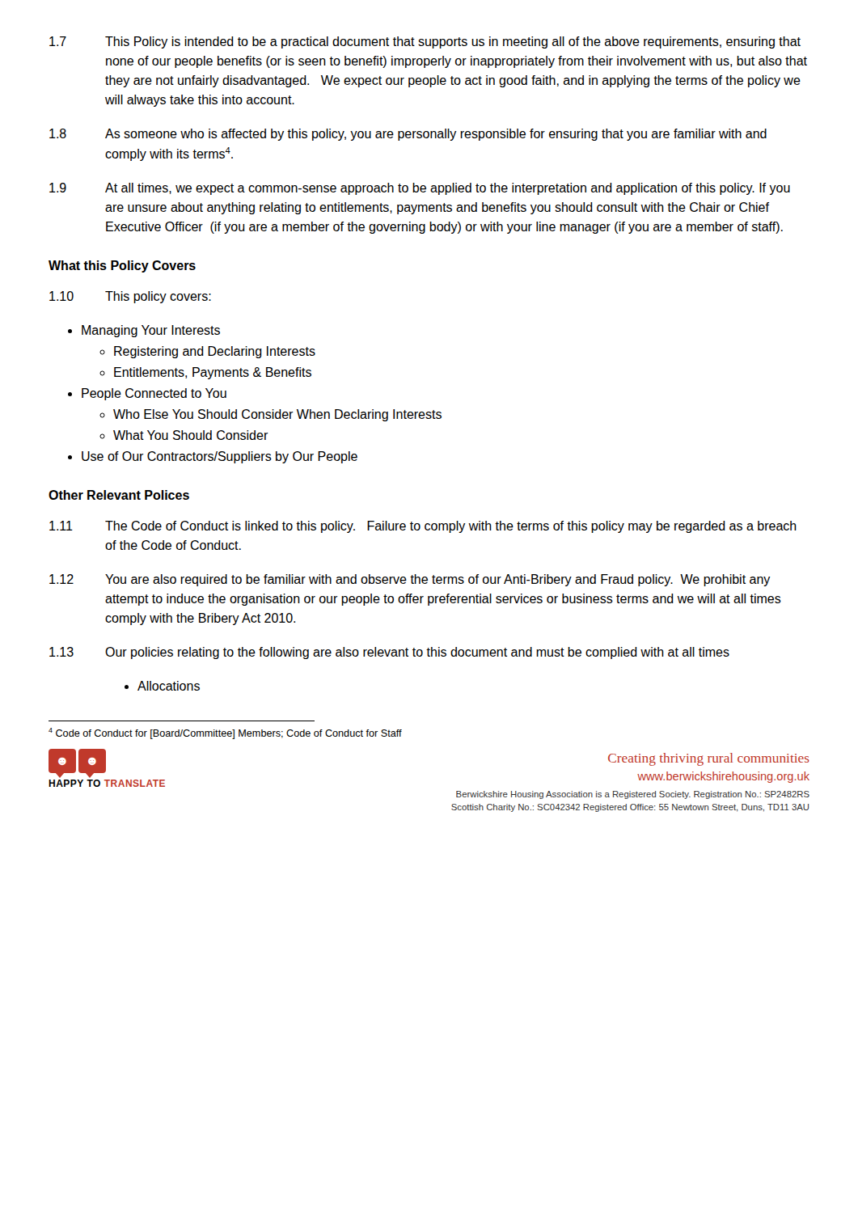1.7
This Policy is intended to be a practical document that supports us in meeting all of the above requirements, ensuring that none of our people benefits (or is seen to benefit) improperly or inappropriately from their involvement with us, but also that they are not unfairly disadvantaged. We expect our people to act in good faith, and in applying the terms of the policy we will always take this into account.
1.8
As someone who is affected by this policy, you are personally responsible for ensuring that you are familiar with and comply with its terms4.
1.9
At all times, we expect a common-sense approach to be applied to the interpretation and application of this policy. If you are unsure about anything relating to entitlements, payments and benefits you should consult with the Chair or Chief Executive Officer (if you are a member of the governing body) or with your line manager (if you are a member of staff).
What this Policy Covers
1.10
This policy covers:
Managing Your Interests
Registering and Declaring Interests
Entitlements, Payments & Benefits
People Connected to You
Who Else You Should Consider When Declaring Interests
What You Should Consider
Use of Our Contractors/Suppliers by Our People
Other Relevant Polices
1.11
The Code of Conduct is linked to this policy. Failure to comply with the terms of this policy may be regarded as a breach of the Code of Conduct.
1.12
You are also required to be familiar with and observe the terms of our Anti-Bribery and Fraud policy. We prohibit any attempt to induce the organisation or our people to offer preferential services or business terms and we will at all times comply with the Bribery Act 2010.
1.13
Our policies relating to the following are also relevant to this document and must be complied with at all times
Allocations
4 Code of Conduct for [Board/Committee] Members; Code of Conduct for Staff
☻
☻
HAPPY TO TRANSLATE
Creating thriving rural communities
www.berwickshirehousing.org.uk
Berwickshire Housing Association is a Registered Society. Registration No.: SP2482RS
Scottish Charity No.: SC042342 Registered Office: 55 Newtown Street, Duns, TD11 3AU